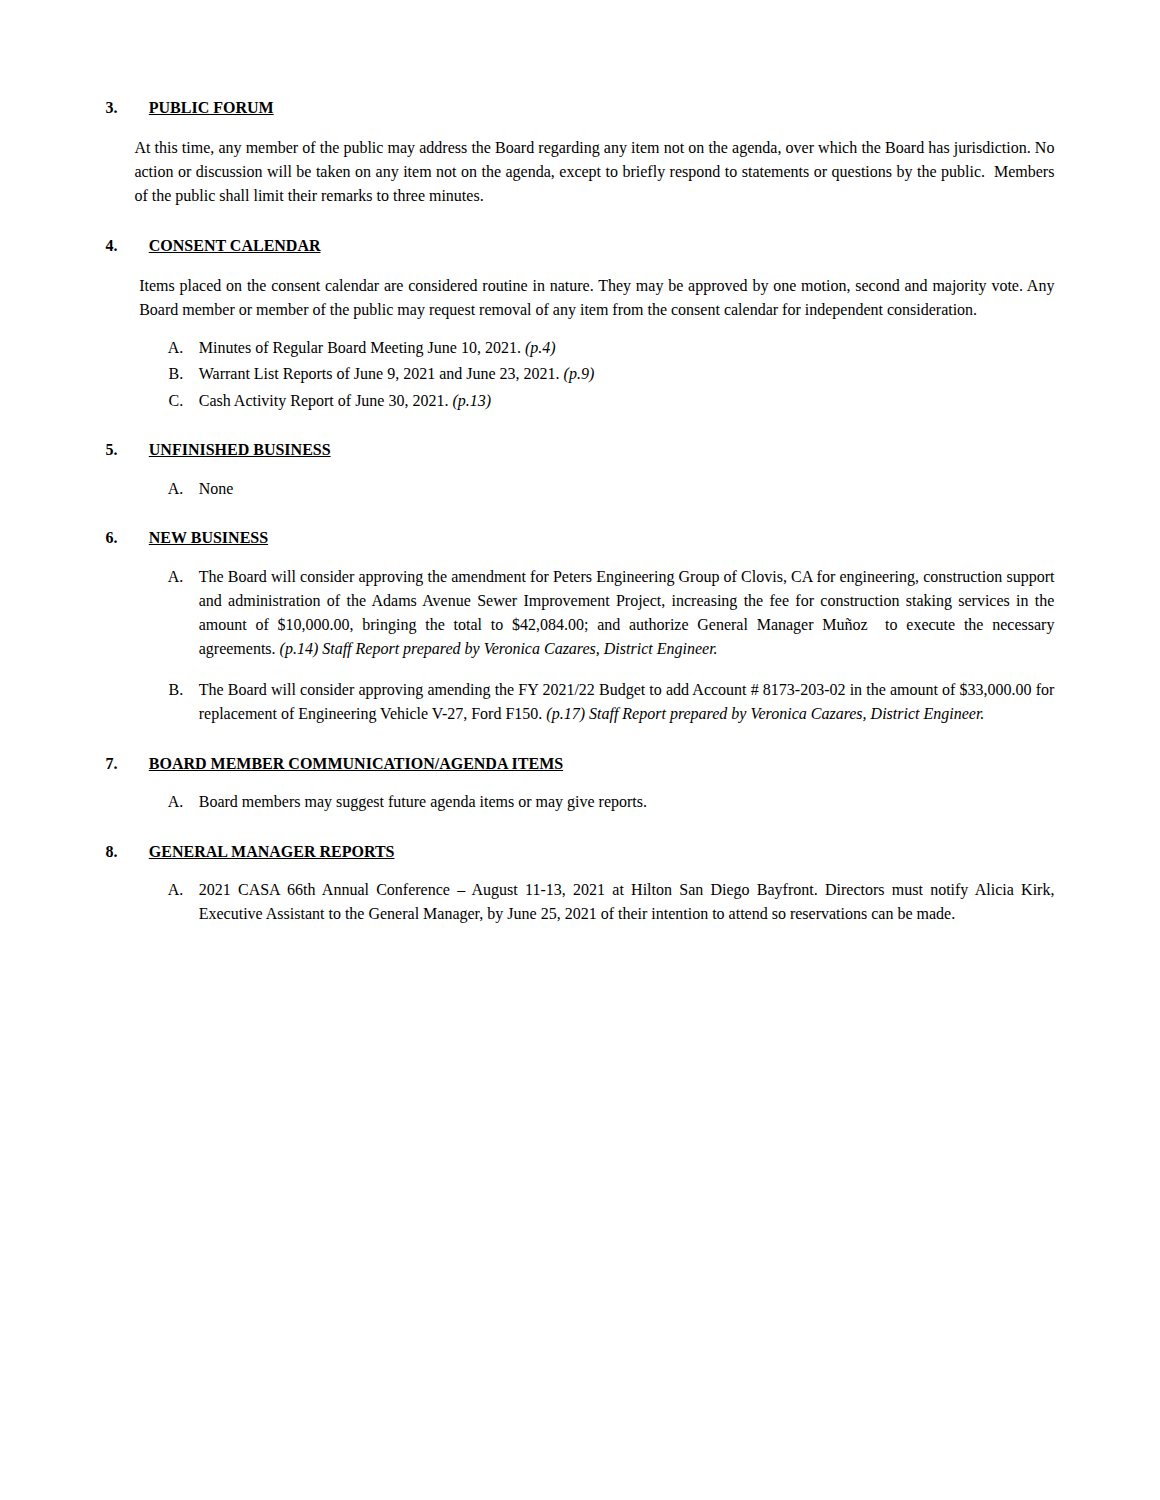PUBLIC FORUM
At this time, any member of the public may address the Board regarding any item not on the agenda, over which the Board has jurisdiction. No action or discussion will be taken on any item not on the agenda, except to briefly respond to statements or questions by the public. Members of the public shall limit their remarks to three minutes.
CONSENT CALENDAR
Items placed on the consent calendar are considered routine in nature. They may be approved by one motion, second and majority vote. Any Board member or member of the public may request removal of any item from the consent calendar for independent consideration.
Minutes of Regular Board Meeting June 10, 2021. (p.4)
Warrant List Reports of June 9, 2021 and June 23, 2021. (p.9)
Cash Activity Report of June 30, 2021. (p.13)
UNFINISHED BUSINESS
None
NEW BUSINESS
The Board will consider approving the amendment for Peters Engineering Group of Clovis, CA for engineering, construction support and administration of the Adams Avenue Sewer Improvement Project, increasing the fee for construction staking services in the amount of $10,000.00, bringing the total to $42,084.00; and authorize General Manager Muñoz to execute the necessary agreements. (p.14) Staff Report prepared by Veronica Cazares, District Engineer.
The Board will consider approving amending the FY 2021/22 Budget to add Account # 8173-203-02 in the amount of $33,000.00 for replacement of Engineering Vehicle V-27, Ford F150. (p.17) Staff Report prepared by Veronica Cazares, District Engineer.
BOARD MEMBER COMMUNICATION/AGENDA ITEMS
Board members may suggest future agenda items or may give reports.
GENERAL MANAGER REPORTS
2021 CASA 66th Annual Conference – August 11-13, 2021 at Hilton San Diego Bayfront. Directors must notify Alicia Kirk, Executive Assistant to the General Manager, by June 25, 2021 of their intention to attend so reservations can be made.